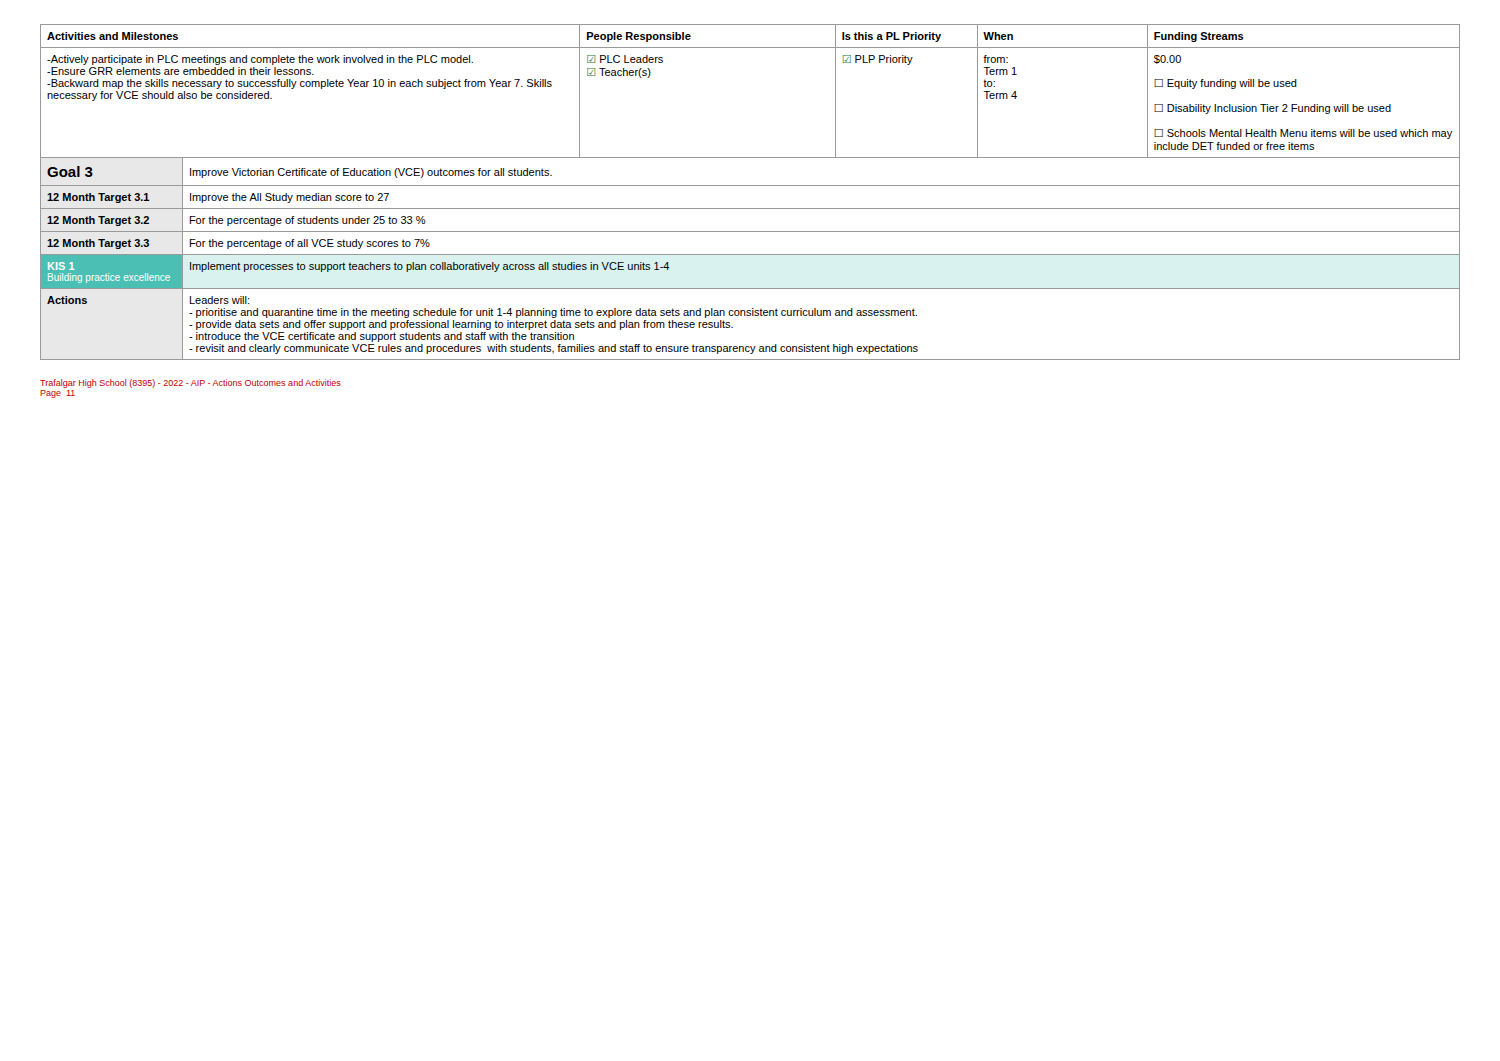| Activities and Milestones | People Responsible | Is this a PL Priority | When | Funding Streams |
| --- | --- | --- | --- | --- |
| -Actively participate in PLC meetings and complete the work involved in the PLC model. -Ensure GRR elements are embedded in their lessons. -Backward map the skills necessary to successfully complete Year 10 in each subject from Year 7. Skills necessary for VCE should also be considered. | ☑ PLC Leaders ☑ Teacher(s) | ☑ PLP Priority | from: Term 1 to: Term 4 | $0.00 ☐ Equity funding will be used ☐ Disability Inclusion Tier 2 Funding will be used ☐ Schools Mental Health Menu items will be used which may include DET funded or free items |
| Goal 3 | Improve Victorian Certificate of Education (VCE) outcomes for all students. |
| 12 Month Target 3.1 | Improve the All Study median score to 27 |
| 12 Month Target 3.2 | For the percentage of students under 25 to 33 % |
| 12 Month Target 3.3 | For the percentage of all VCE study scores to 7% |
| KIS 1 Building practice excellence | Implement processes to support teachers to plan collaboratively across all studies in VCE units 1-4 |
| Actions | Leaders will: - prioritise and quarantine time in the meeting schedule for unit 1-4 planning time to explore data sets and plan consistent curriculum and assessment. - provide data sets and offer support and professional learning to interpret data sets and plan from these results. - introduce the VCE certificate and support students and staff with the transition - revisit and clearly communicate VCE rules and procedures with students, families and staff to ensure transparency and consistent high expectations |
Trafalgar High School (8395) - 2022 - AIP - Actions Outcomes and Activities
Page 11